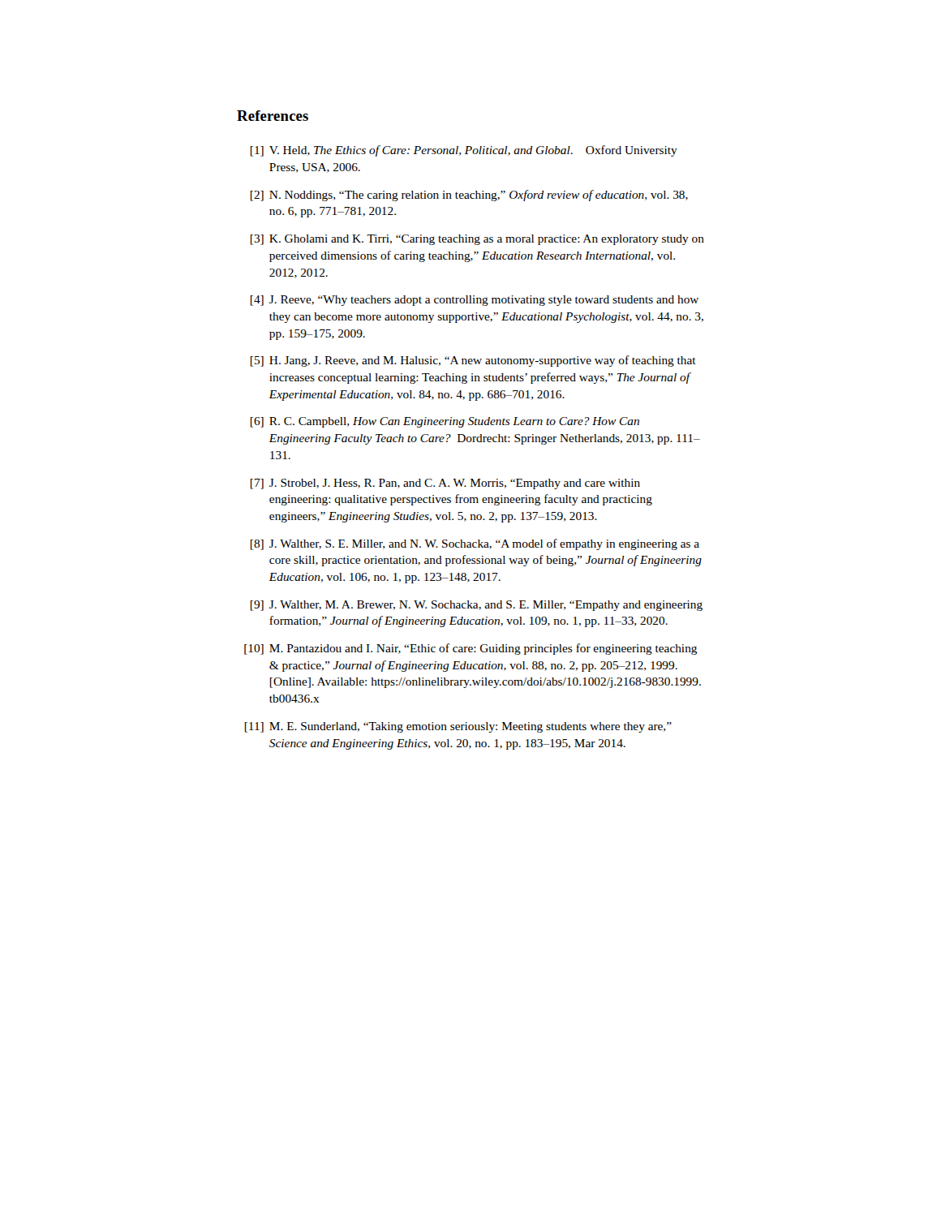References
[1] V. Held, The Ethics of Care: Personal, Political, and Global. Oxford University Press, USA, 2006.
[2] N. Noddings, “The caring relation in teaching,” Oxford review of education, vol. 38, no. 6, pp. 771–781, 2012.
[3] K. Gholami and K. Tirri, “Caring teaching as a moral practice: An exploratory study on perceived dimensions of caring teaching,” Education Research International, vol. 2012, 2012.
[4] J. Reeve, “Why teachers adopt a controlling motivating style toward students and how they can become more autonomy supportive,” Educational Psychologist, vol. 44, no. 3, pp. 159–175, 2009.
[5] H. Jang, J. Reeve, and M. Halusic, “A new autonomy-supportive way of teaching that increases conceptual learning: Teaching in students’ preferred ways,” The Journal of Experimental Education, vol. 84, no. 4, pp. 686–701, 2016.
[6] R. C. Campbell, How Can Engineering Students Learn to Care? How Can Engineering Faculty Teach to Care? Dordrecht: Springer Netherlands, 2013, pp. 111–131.
[7] J. Strobel, J. Hess, R. Pan, and C. A. W. Morris, “Empathy and care within engineering: qualitative perspectives from engineering faculty and practicing engineers,” Engineering Studies, vol. 5, no. 2, pp. 137–159, 2013.
[8] J. Walther, S. E. Miller, and N. W. Sochacka, “A model of empathy in engineering as a core skill, practice orientation, and professional way of being,” Journal of Engineering Education, vol. 106, no. 1, pp. 123–148, 2017.
[9] J. Walther, M. A. Brewer, N. W. Sochacka, and S. E. Miller, “Empathy and engineering formation,” Journal of Engineering Education, vol. 109, no. 1, pp. 11–33, 2020.
[10] M. Pantazidou and I. Nair, “Ethic of care: Guiding principles for engineering teaching & practice,” Journal of Engineering Education, vol. 88, no. 2, pp. 205–212, 1999. [Online]. Available: https://onlinelibrary.wiley.com/doi/abs/10.1002/j.2168-9830.1999.tb00436.x
[11] M. E. Sunderland, “Taking emotion seriously: Meeting students where they are,” Science and Engineering Ethics, vol. 20, no. 1, pp. 183–195, Mar 2014.